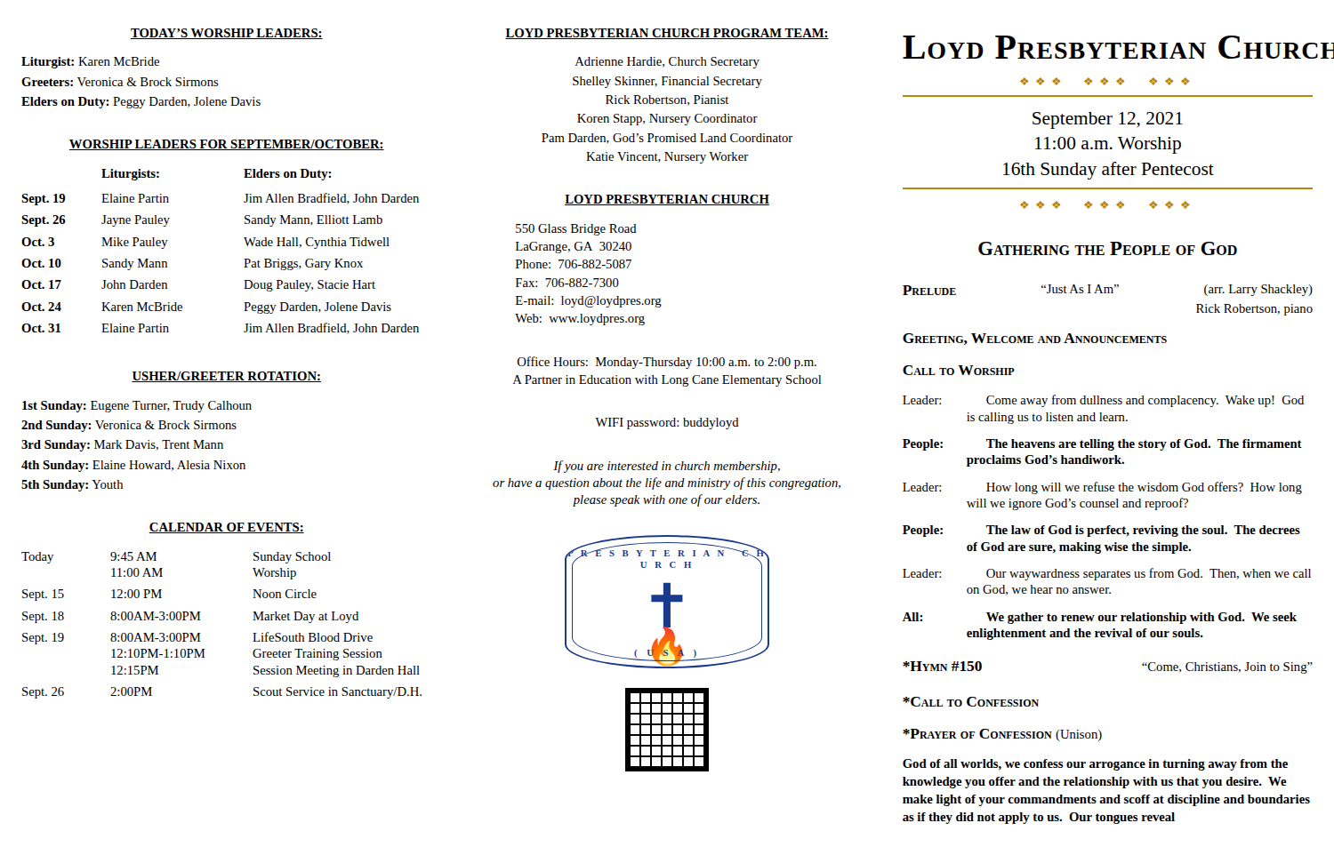TODAY’S WORSHIP LEADERS:
Liturgist: Karen McBride
Greeters: Veronica & Brock Sirmons
Elders on Duty: Peggy Darden, Jolene Davis
WORSHIP LEADERS FOR SEPTEMBER/OCTOBER:
| | Liturgists: | Elders on Duty: |
| --- | --- | --- |
| Sept. 19 | Elaine Partin | Jim Allen Bradfield, John Darden |
| Sept. 26 | Jayne Pauley | Sandy Mann, Elliott Lamb |
| Oct. 3 | Mike Pauley | Wade Hall, Cynthia Tidwell |
| Oct. 10 | Sandy Mann | Pat Briggs, Gary Knox |
| Oct. 17 | John Darden | Doug Pauley, Stacie Hart |
| Oct. 24 | Karen McBride | Peggy Darden, Jolene Davis |
| Oct. 31 | Elaine Partin | Jim Allen Bradfield, John Darden |
USHER/GREETER ROTATION:
1st Sunday: Eugene Turner, Trudy Calhoun
2nd Sunday: Veronica & Brock Sirmons
3rd Sunday: Mark Davis, Trent Mann
4th Sunday: Elaine Howard, Alesia Nixon
5th Sunday: Youth
CALENDAR OF EVENTS:
| Today | 9:45 AM 11:00 AM | Sunday School Worship |
| Sept. 15 | 12:00 PM | Noon Circle |
| Sept. 18 | 8:00AM-3:00PM | Market Day at Loyd |
| Sept. 19 | 8:00AM-3:00PM 12:10PM-1:10PM 12:15PM | LifeSouth Blood Drive Greeter Training Session Session Meeting in Darden Hall |
| Sept. 26 | 2:00PM | Scout Service in Sanctuary/D.H. |
LOYD PRESBYTERIAN CHURCH PROGRAM TEAM:
Adrienne Hardie, Church Secretary
Shelley Skinner, Financial Secretary
Rick Robertson, Pianist
Koren Stapp, Nursery Coordinator
Pam Darden, God’s Promised Land Coordinator
Katie Vincent, Nursery Worker
LOYD PRESBYTERIAN CHURCH
550 Glass Bridge Road
LaGrange, GA 30240
Phone: 706-882-5087
Fax: 706-882-7300
E-mail: loyd@loydpres.org
Web: www.loydpres.org
Office Hours: Monday-Thursday 10:00 a.m. to 2:00 p.m.
A Partner in Education with Long Cane Elementary School
WIFI password: buddyloyd
If you are interested in church membership,
or have a question about the life and ministry of this congregation,
please speak with one of our elders.
P R E S B Y T E R I A N C H U R C H
✝ 🔥
( U S A )
Loyd Presbyterian Church
❖❖❖ ❖❖❖ ❖❖❖
September 12, 2021
11:00 a.m. Worship
16th Sunday after Pentecost
❖❖❖ ❖❖❖ ❖❖❖
Gathering the People of God
Prelude “Just As I Am” (arr. Larry Shackley)
Rick Robertson, piano
Greeting, Welcome and Announcements
Call to Worship
Leader: Come away from dullness and complacency. Wake up! God is calling us to listen and learn.
People: The heavens are telling the story of God. The firmament proclaims God’s handiwork.
Leader: How long will we refuse the wisdom God offers? How long will we ignore God’s counsel and reproof?
People: The law of God is perfect, reviving the soul. The decrees of God are sure, making wise the simple.
Leader: Our waywardness separates us from God. Then, when we call on God, we hear no answer.
All: We gather to renew our relationship with God. We seek enlightenment and the revival of our souls.
*Hymn #150 “Come, Christians, Join to Sing”
*Call to Confession
*Prayer of Confession (Unison)
God of all worlds, we confess our arrogance in turning away from the knowledge you offer and the relationship with us that you desire. We make light of your commandments and scoff at discipline and boundaries as if they did not apply to us. Our tongues reveal